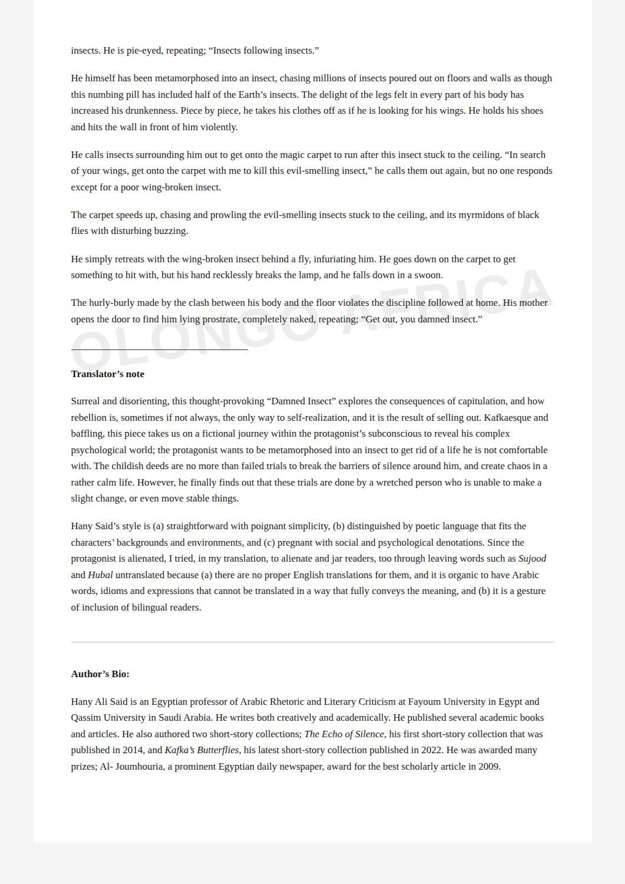insects. He is pie-eyed, repeating; “Insects following insects.”
He himself has been metamorphosed into an insect, chasing millions of insects poured out on floors and walls as though this numbing pill has included half of the Earth’s insects. The delight of the legs felt in every part of his body has increased his drunkenness. Piece by piece, he takes his clothes off as if he is looking for his wings. He holds his shoes and hits the wall in front of him violently.
He calls insects surrounding him out to get onto the magic carpet to run after this insect stuck to the ceiling. “In search of your wings, get onto the carpet with me to kill this evil-smelling insect,” he calls them out again, but no one responds except for a poor wing-broken insect.
The carpet speeds up, chasing and prowling the evil-smelling insects stuck to the ceiling, and its myrmidons of black flies with disturbing buzzing.
He simply retreats with the wing-broken insect behind a fly, infuriating him. He goes down on the carpet to get something to hit with, but his hand recklessly breaks the lamp, and he falls down in a swoon.
The hurly-burly made by the clash between his body and the floor violates the discipline followed at home. His mother opens the door to find him lying prostrate, completely naked, repeating; “Get out, you damned insect.”
Translator’s note
Surreal and disorienting, this thought-provoking “Damned Insect” explores the consequences of capitulation, and how rebellion is, sometimes if not always, the only way to self-realization, and it is the result of selling out. Kafkaesque and baffling, this piece takes us on a fictional journey within the protagonist’s subconscious to reveal his complex psychological world; the protagonist wants to be metamorphosed into an insect to get rid of a life he is not comfortable with. The childish deeds are no more than failed trials to break the barriers of silence around him, and create chaos in a rather calm life. However, he finally finds out that these trials are done by a wretched person who is unable to make a slight change, or even move stable things.
Hany Said’s style is (a) straightforward with poignant simplicity, (b) distinguished by poetic language that fits the characters’ backgrounds and environments, and (c) pregnant with social and psychological denotations. Since the protagonist is alienated, I tried, in my translation, to alienate and jar readers, too through leaving words such as Sujood and Hubal untranslated because (a) there are no proper English translations for them, and it is organic to have Arabic words, idioms and expressions that cannot be translated in a way that fully conveys the meaning, and (b) it is a gesture of inclusion of bilingual readers.
Author’s Bio:
Hany Ali Said is an Egyptian professor of Arabic Rhetoric and Literary Criticism at Fayoum University in Egypt and Qassim University in Saudi Arabia. He writes both creatively and academically. He published several academic books and articles. He also authored two short-story collections; The Echo of Silence, his first short-story collection that was published in 2014, and Kafka’s Butterflies, his latest short-story collection published in 2022. He was awarded many prizes; Al- Joumhouria, a prominent Egyptian daily newspaper, award for the best scholarly article in 2009.